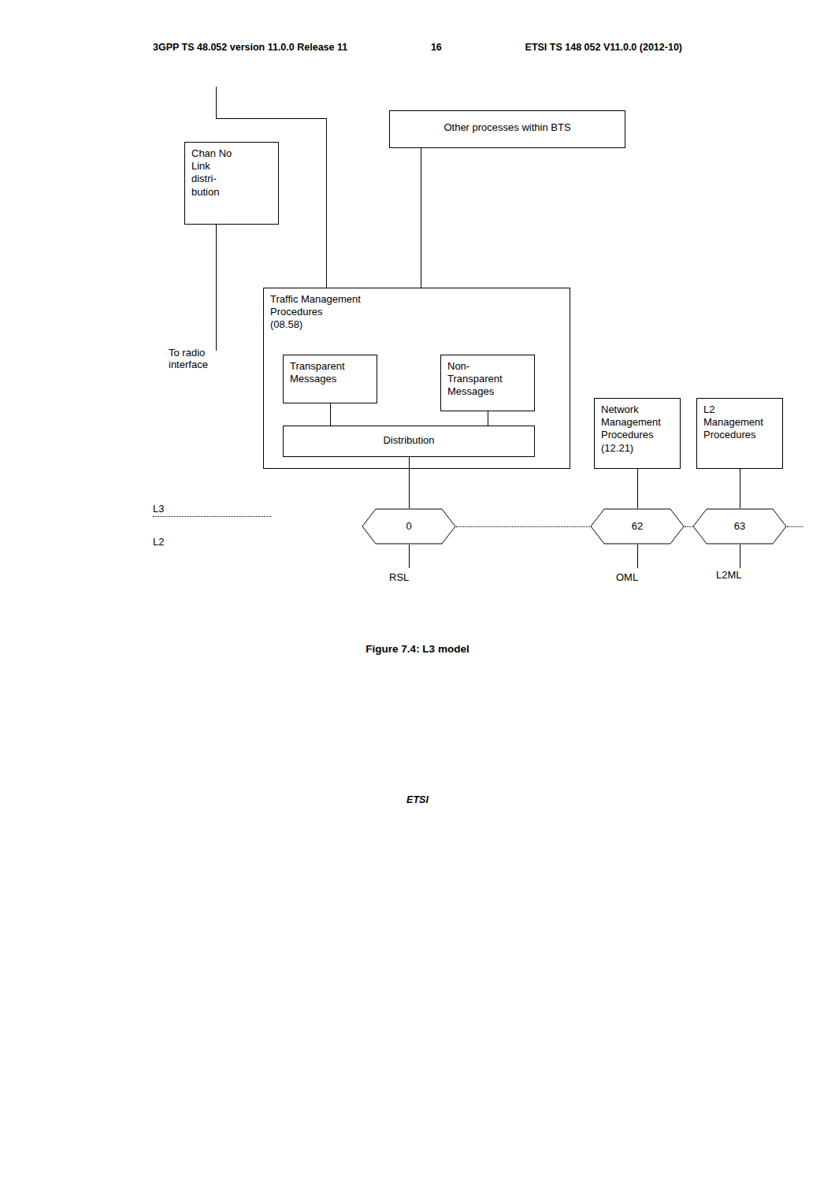3GPP TS 48.052 version 11.0.0 Release 11
16
ETSI TS 148 052 V11.0.0 (2012-10)
Other processes within BTS
Chan No
Link
distri-
bution
To radio
interface
Traffic Management
Procedures
(08.58)
Transparent
Messages
Non-
Transparent
Messages
Distribution
Network
Management
Procedures
(12.21)
L2
Management
Procedures
L3
L2
0
62
63
RSL
OML
L2ML
Figure 7.4: L3 model
ETSI